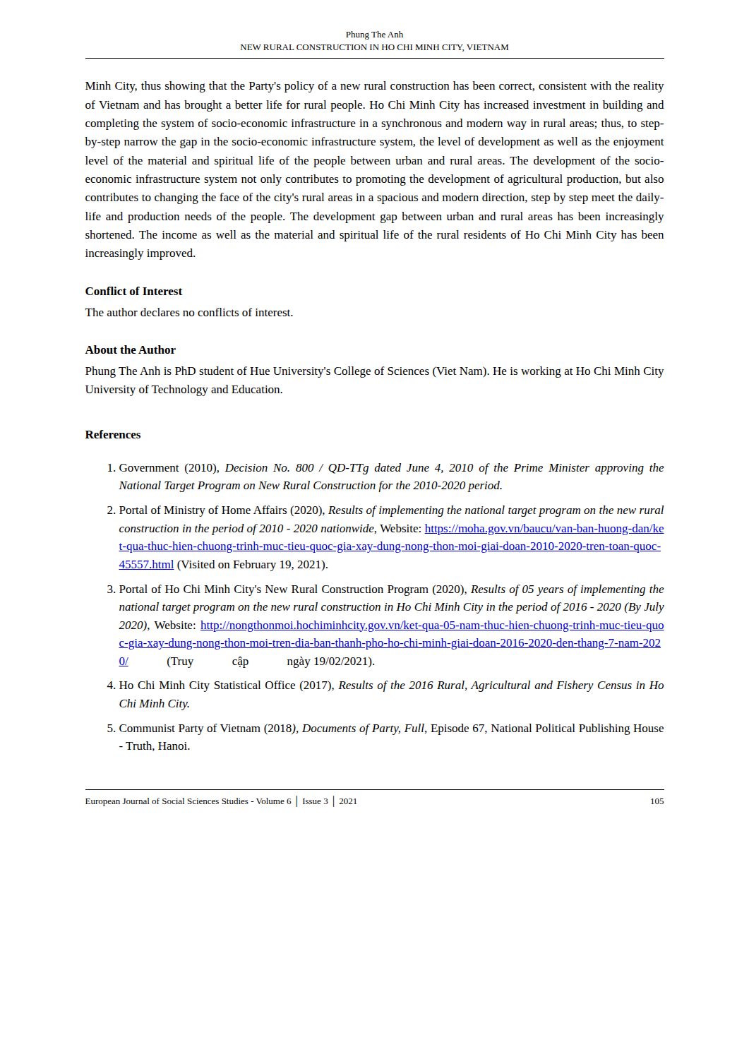Phung The Anh
NEW RURAL CONSTRUCTION IN HO CHI MINH CITY, VIETNAM
Minh City, thus showing that the Party's policy of a new rural construction has been correct, consistent with the reality of Vietnam and has brought a better life for rural people. Ho Chi Minh City has increased investment in building and completing the system of socio-economic infrastructure in a synchronous and modern way in rural areas; thus, to step-by-step narrow the gap in the socio-economic infrastructure system, the level of development as well as the enjoyment level of the material and spiritual life of the people between urban and rural areas. The development of the socio-economic infrastructure system not only contributes to promoting the development of agricultural production, but also contributes to changing the face of the city's rural areas in a spacious and modern direction, step by step meet the daily-life and production needs of the people. The development gap between urban and rural areas has been increasingly shortened. The income as well as the material and spiritual life of the rural residents of Ho Chi Minh City has been increasingly improved.
Conflict of Interest
The author declares no conflicts of interest.
About the Author
Phung The Anh is PhD student of Hue University's College of Sciences (Viet Nam). He is working at Ho Chi Minh City University of Technology and Education.
References
Government (2010), Decision No. 800 / QD-TTg dated June 4, 2010 of the Prime Minister approving the National Target Program on New Rural Construction for the 2010-2020 period.
Portal of Ministry of Home Affairs (2020), Results of implementing the national target program on the new rural construction in the period of 2010 - 2020 nationwide, Website: https://moha.gov.vn/baucu/van-ban-huong-dan/ket-qua-thuc-hien-chuong-trinh-muc-tieu-quoc-gia-xay-dung-nong-thon-moi-giai-doan-2010-2020-tren-toan-quoc-45557.html (Visited on February 19, 2021).
Portal of Ho Chi Minh City's New Rural Construction Program (2020), Results of 05 years of implementing the national target program on the new rural construction in Ho Chi Minh City in the period of 2016 - 2020 (By July 2020), Website: http://nongthonmoi.hochiminhcity.gov.vn/ket-qua-05-nam-thuc-hien-chuong-trinh-muc-tieu-quoc-gia-xay-dung-nong-thon-moi-tren-dia-ban-thanh-pho-ho-chi-minh-giai-doan-2016-2020-den-thang-7-nam-2020/ (Truy cập ngày 19/02/2021).
Ho Chi Minh City Statistical Office (2017), Results of the 2016 Rural, Agricultural and Fishery Census in Ho Chi Minh City.
Communist Party of Vietnam (2018), Documents of Party, Full, Episode 67, National Political Publishing House - Truth, Hanoi.
European Journal of Social Sciences Studies - Volume 6 │ Issue 3 │ 2021 105